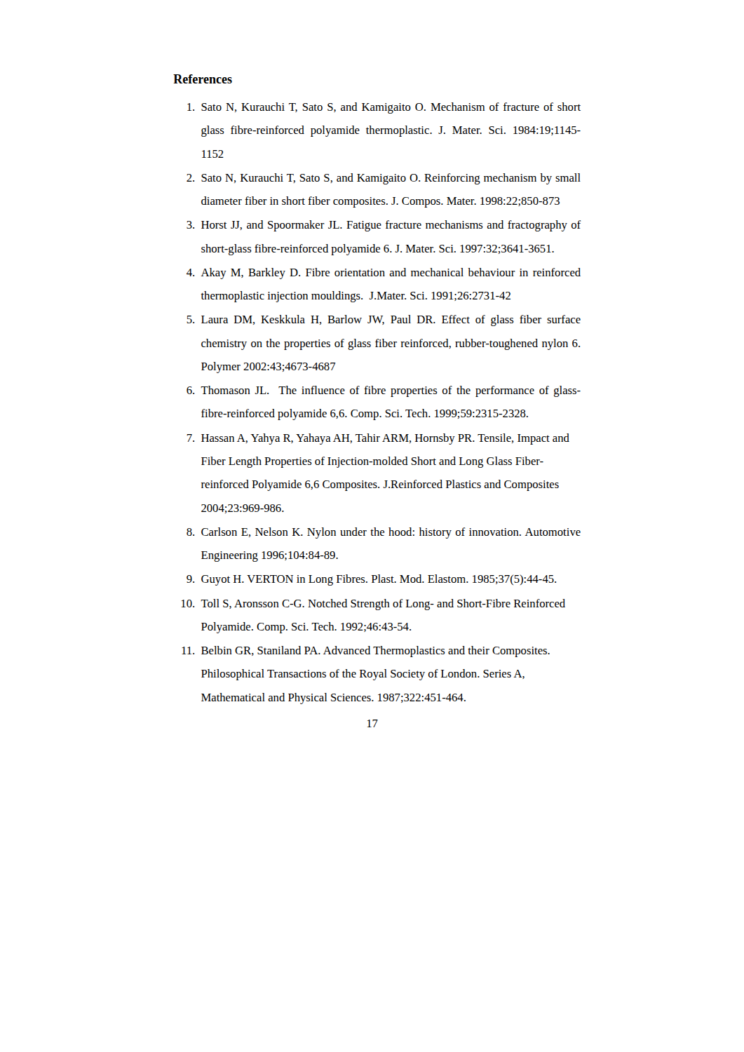References
Sato N, Kurauchi T, Sato S, and Kamigaito O. Mechanism of fracture of short glass fibre-reinforced polyamide thermoplastic. J. Mater. Sci. 1984:19;1145-1152
Sato N, Kurauchi T, Sato S, and Kamigaito O. Reinforcing mechanism by small diameter fiber in short fiber composites. J. Compos. Mater. 1998:22;850-873
Horst JJ, and Spoormaker JL. Fatigue fracture mechanisms and fractography of short-glass fibre-reinforced polyamide 6. J. Mater. Sci. 1997:32;3641-3651.
Akay M, Barkley D. Fibre orientation and mechanical behaviour in reinforced thermoplastic injection mouldings. J.Mater. Sci. 1991;26:2731-42
Laura DM, Keskkula H, Barlow JW, Paul DR. Effect of glass fiber surface chemistry on the properties of glass fiber reinforced, rubber-toughened nylon 6. Polymer 2002:43;4673-4687
Thomason JL. The influence of fibre properties of the performance of glass-fibre-reinforced polyamide 6,6. Comp. Sci. Tech. 1999;59:2315-2328.
Hassan A, Yahya R, Yahaya AH, Tahir ARM, Hornsby PR. Tensile, Impact and Fiber Length Properties of Injection-molded Short and Long Glass Fiber-reinforced Polyamide 6,6 Composites. J.Reinforced Plastics and Composites 2004;23:969-986.
Carlson E, Nelson K. Nylon under the hood: history of innovation. Automotive Engineering 1996;104:84-89.
Guyot H. VERTON in Long Fibres. Plast. Mod. Elastom. 1985;37(5):44-45.
Toll S, Aronsson C-G. Notched Strength of Long- and Short-Fibre Reinforced Polyamide. Comp. Sci. Tech. 1992;46:43-54.
Belbin GR, Staniland PA. Advanced Thermoplastics and their Composites. Philosophical Transactions of the Royal Society of London. Series A, Mathematical and Physical Sciences. 1987;322:451-464.
17